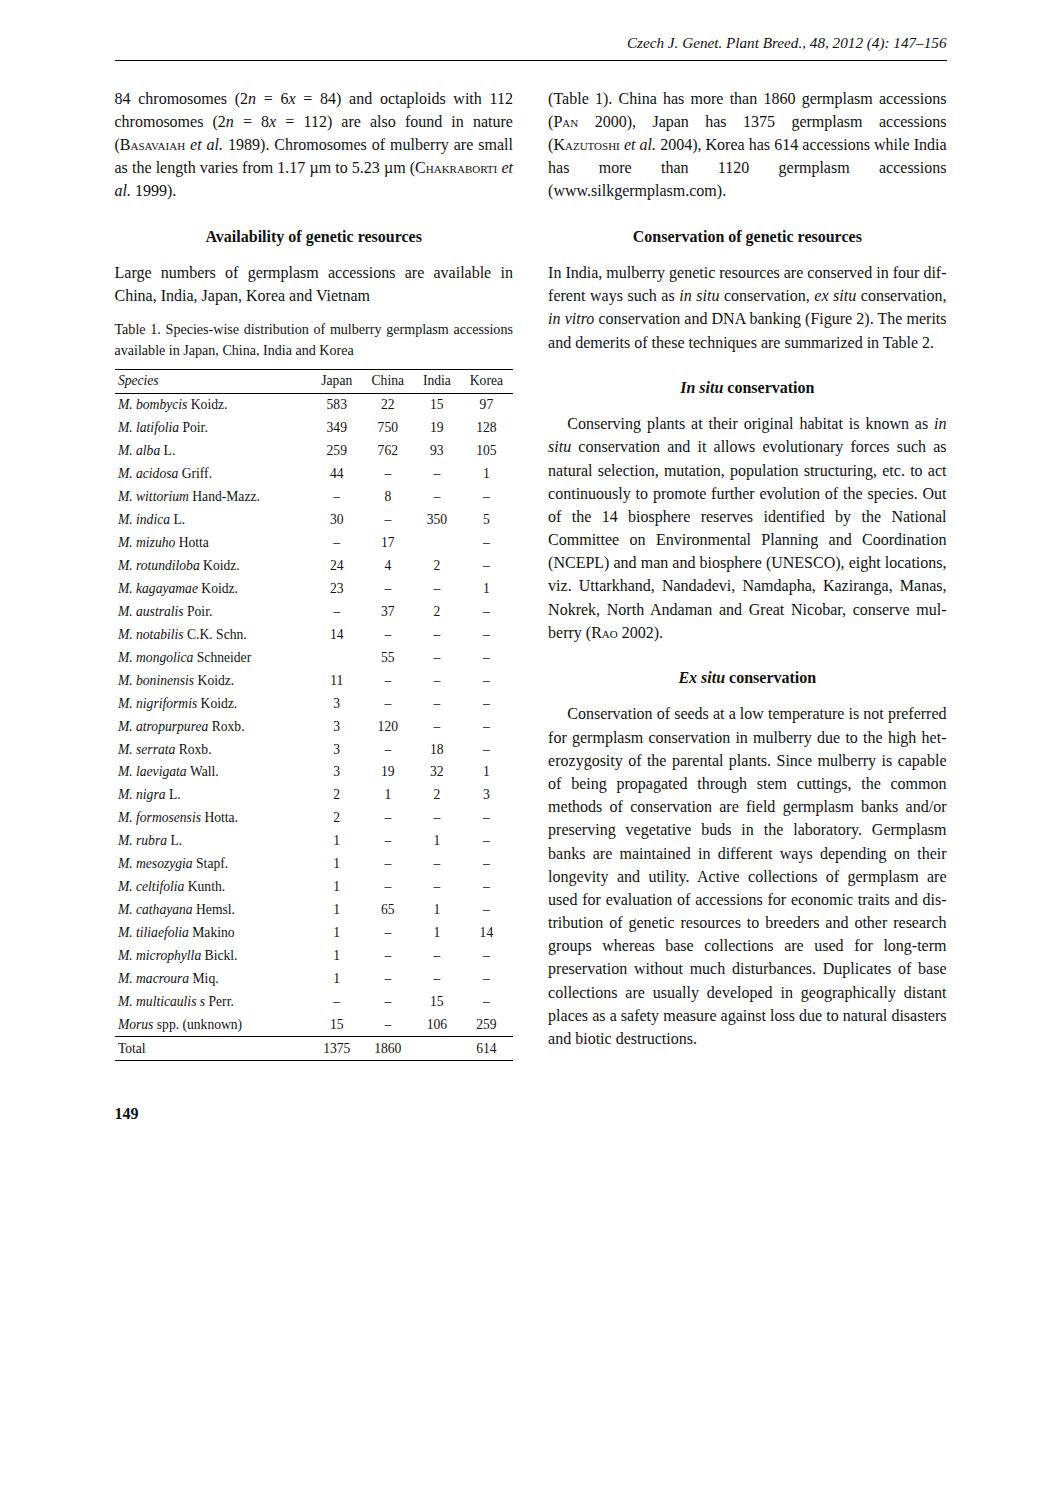Czech J. Genet. Plant Breed., 48, 2012 (4): 147–156
84 chromosomes (2n = 6x = 84) and octaploids with 112 chromosomes (2n = 8x = 112) are also found in nature (Basavaiah et al. 1989). Chromosomes of mulberry are small as the length varies from 1.17 µm to 5.23 µm (Chakraborti et al. 1999).
Availability of genetic resources
Large numbers of germplasm accessions are available in China, India, Japan, Korea and Vietnam
Table 1. Species-wise distribution of mulberry germplasm accessions available in Japan, China, India and Korea
| Species | Japan | China | India | Korea |
| --- | --- | --- | --- | --- |
| M. bombycis Koidz. | 583 | 22 | 15 | 97 |
| M. latifolia Poir. | 349 | 750 | 19 | 128 |
| M. alba L. | 259 | 762 | 93 | 105 |
| M. acidosa Griff. | 44 | – | – | 1 |
| M. wittorium Hand-Mazz. | – | 8 | – | – |
| M. indica L. | 30 | – | 350 | 5 |
| M. mizuho Hotta | – | 17 | | – |
| M. rotundiloba Koidz. | 24 | 4 | 2 | – |
| M. kagayamae Koidz. | 23 | – | – | 1 |
| M. australis Poir. | – | 37 | 2 | – |
| M. notabilis C.K. Schn. | 14 | – | – | – |
| M. mongolica Schneider | | 55 | – | – |
| M. boninensis Koidz. | 11 | – | – | – |
| M. nigriformis Koidz. | 3 | – | – | – |
| M. atropurpurea Roxb. | 3 | 120 | – | – |
| M. serrata Roxb. | 3 | – | 18 | – |
| M. laevigata Wall. | 3 | 19 | 32 | 1 |
| M. nigra L. | 2 | 1 | 2 | 3 |
| M. formosensis Hotta. | 2 | – | – | – |
| M. rubra L. | 1 | – | 1 | – |
| M. mesozygia Stapf. | 1 | – | – | – |
| M. celtifolia Kunth. | 1 | – | – | – |
| M. cathayana Hemsl. | 1 | 65 | 1 | – |
| M. tiliaefolia Makino | 1 | – | 1 | 14 |
| M. microphylla Bickl. | 1 | – | – | – |
| M. macroura Miq. | 1 | – | – | – |
| M. multicaulis s Perr. | – | – | 15 | – |
| Morus spp. (unknown) | 15 | – | 106 | 259 |
| Total | 1375 | 1860 | | 614 |
(Table 1). China has more than 1860 germplasm accessions (Pan 2000), Japan has 1375 germplasm accessions (Kazutoshi et al. 2004), Korea has 614 accessions while India has more than 1120 germplasm accessions (www.silkgermplasm.com).
Conservation of genetic resources
In India, mulberry genetic resources are conserved in four different ways such as in situ conservation, ex situ conservation, in vitro conservation and DNA banking (Figure 2). The merits and demerits of these techniques are summarized in Table 2.
In situ conservation
Conserving plants at their original habitat is known as in situ conservation and it allows evolutionary forces such as natural selection, mutation, population structuring, etc. to act continuously to promote further evolution of the species. Out of the 14 biosphere reserves identified by the National Committee on Environmental Planning and Coordination (NCEPL) and man and biosphere (UNESCO), eight locations, viz. Uttarkhand, Nandadevi, Namdapha, Kaziranga, Manas, Nokrek, North Andaman and Great Nicobar, conserve mulberry (Rao 2002).
Ex situ conservation
Conservation of seeds at a low temperature is not preferred for germplasm conservation in mulberry due to the high heterozygosity of the parental plants. Since mulberry is capable of being propagated through stem cuttings, the common methods of conservation are field germplasm banks and/or preserving vegetative buds in the laboratory. Germplasm banks are maintained in different ways depending on their longevity and utility. Active collections of germplasm are used for evaluation of accessions for economic traits and distribution of genetic resources to breeders and other research groups whereas base collections are used for long-term preservation without much disturbances. Duplicates of base collections are usually developed in geographically distant places as a safety measure against loss due to natural disasters and biotic destructions.
149